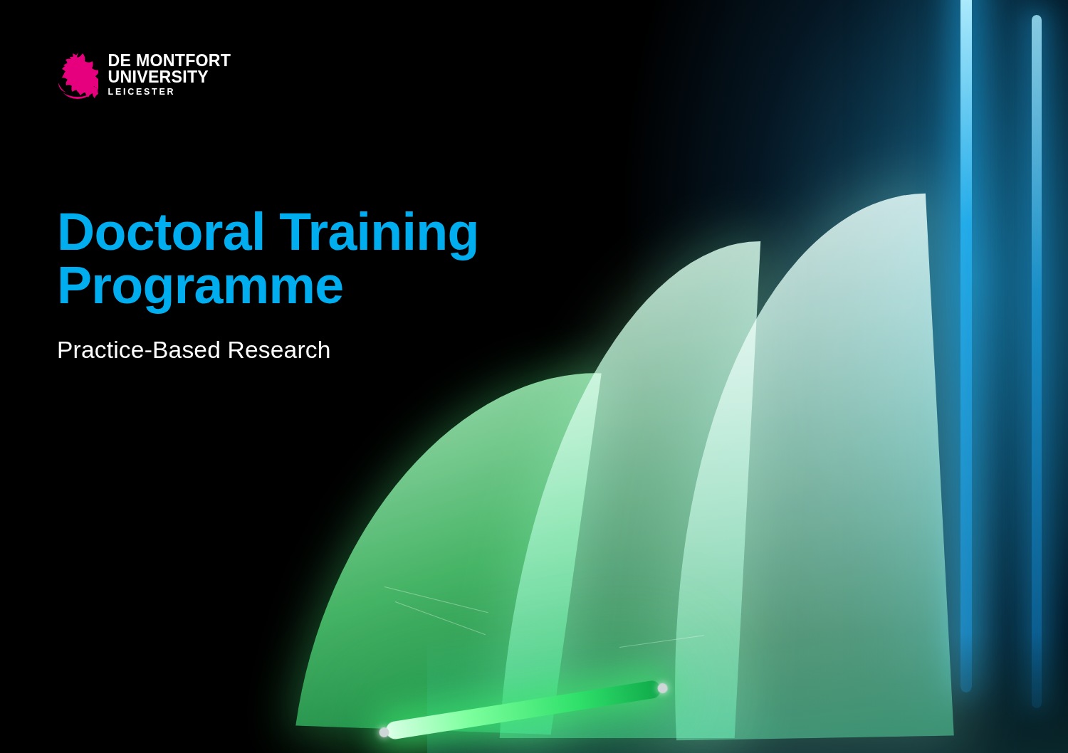De Montfort University Leicester
De Montfort University Leicester
Doctoral Training
Programme
Practice-Based Research